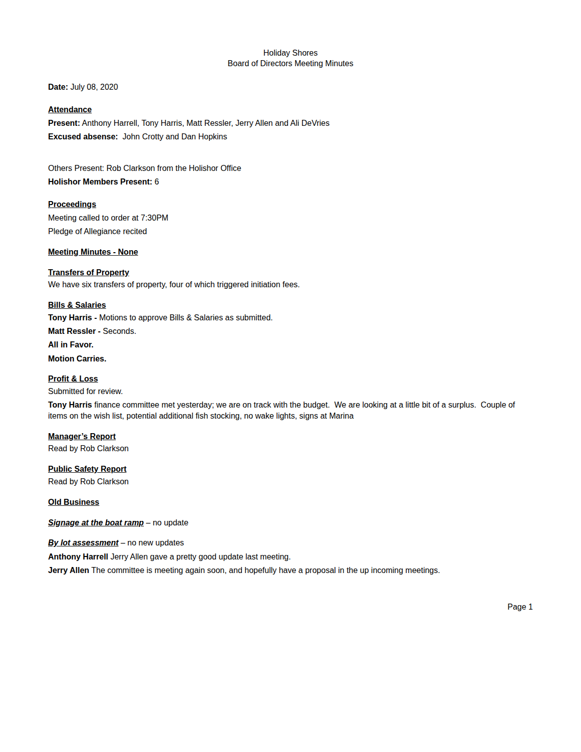Holiday Shores
Board of Directors Meeting Minutes
Date: July 08, 2020
Attendance
Present: Anthony Harrell, Tony Harris, Matt Ressler, Jerry Allen and Ali DeVries
Excused absense: John Crotty and Dan Hopkins
Others Present: Rob Clarkson from the Holishor Office
Holishor Members Present: 6
Proceedings
Meeting called to order at 7:30PM
Pledge of Allegiance recited
Meeting Minutes - None
Transfers of Property
We have six transfers of property, four of which triggered initiation fees.
Bills & Salaries
Tony Harris - Motions to approve Bills & Salaries as submitted.
Matt Ressler - Seconds.
All in Favor.
Motion Carries.
Profit & Loss
Submitted for review.
Tony Harris finance committee met yesterday; we are on track with the budget. We are looking at a little bit of a surplus. Couple of items on the wish list, potential additional fish stocking, no wake lights, signs at Marina
Manager’s Report
Read by Rob Clarkson
Public Safety Report
Read by Rob Clarkson
Old Business
Signage at the boat ramp – no update
By lot assessment – no new updates
Anthony Harrell Jerry Allen gave a pretty good update last meeting.
Jerry Allen The committee is meeting again soon, and hopefully have a proposal in the up incoming meetings.
Page 1